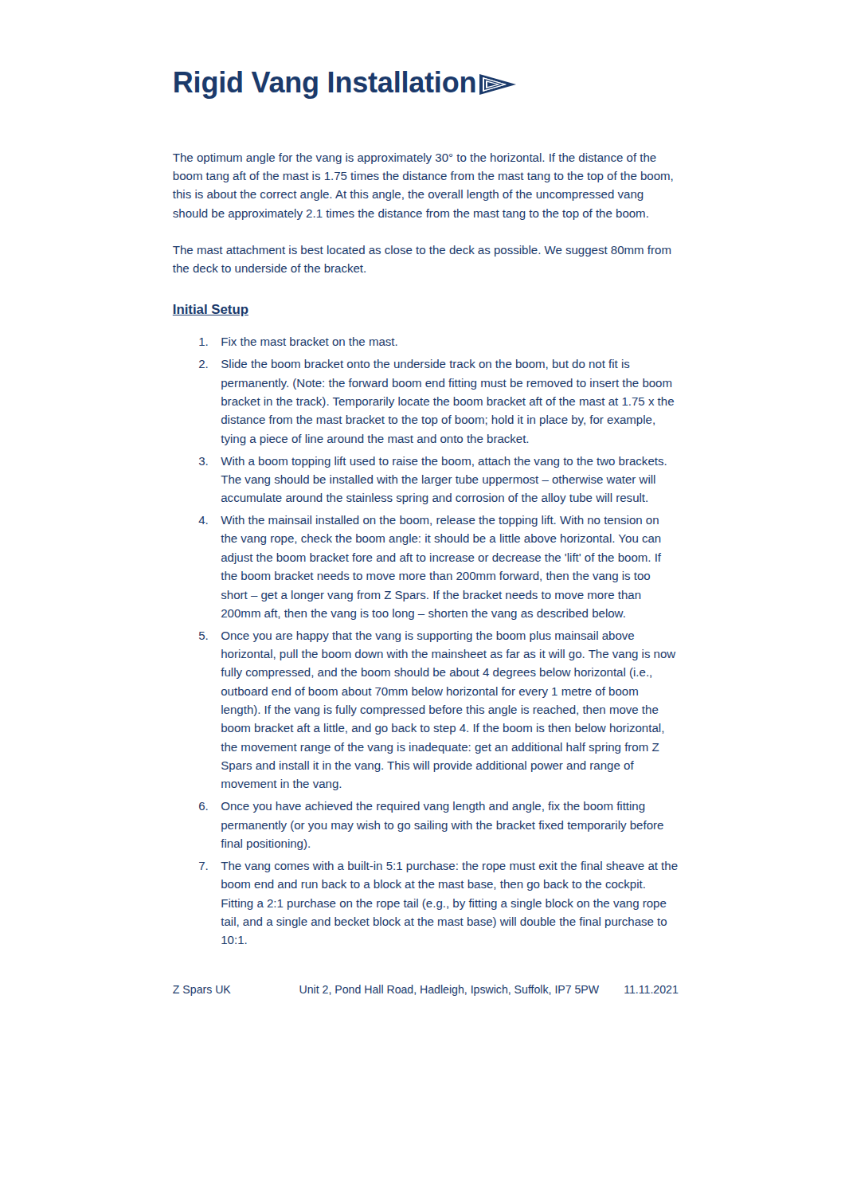Rigid Vang Installation
The optimum angle for the vang is approximately 30° to the horizontal. If the distance of the boom tang aft of the mast is 1.75 times the distance from the mast tang to the top of the boom, this is about the correct angle. At this angle, the overall length of the uncompressed vang should be approximately 2.1 times the distance from the mast tang to the top of the boom.
The mast attachment is best located as close to the deck as possible. We suggest 80mm from the deck to underside of the bracket.
Initial Setup
Fix the mast bracket on the mast.
Slide the boom bracket onto the underside track on the boom, but do not fit is permanently. (Note: the forward boom end fitting must be removed to insert the boom bracket in the track). Temporarily locate the boom bracket aft of the mast at 1.75 x the distance from the mast bracket to the top of boom; hold it in place by, for example, tying a piece of line around the mast and onto the bracket.
With a boom topping lift used to raise the boom, attach the vang to the two brackets. The vang should be installed with the larger tube uppermost – otherwise water will accumulate around the stainless spring and corrosion of the alloy tube will result.
With the mainsail installed on the boom, release the topping lift. With no tension on the vang rope, check the boom angle: it should be a little above horizontal. You can adjust the boom bracket fore and aft to increase or decrease the 'lift' of the boom. If the boom bracket needs to move more than 200mm forward, then the vang is too short – get a longer vang from Z Spars. If the bracket needs to move more than 200mm aft, then the vang is too long – shorten the vang as described below.
Once you are happy that the vang is supporting the boom plus mainsail above horizontal, pull the boom down with the mainsheet as far as it will go. The vang is now fully compressed, and the boom should be about 4 degrees below horizontal (i.e., outboard end of boom about 70mm below horizontal for every 1 metre of boom length). If the vang is fully compressed before this angle is reached, then move the boom bracket aft a little, and go back to step 4. If the boom is then below horizontal, the movement range of the vang is inadequate: get an additional half spring from Z Spars and install it in the vang. This will provide additional power and range of movement in the vang.
Once you have achieved the required vang length and angle, fix the boom fitting permanently (or you may wish to go sailing with the bracket fixed temporarily before final positioning).
The vang comes with a built-in 5:1 purchase: the rope must exit the final sheave at the boom end and run back to a block at the mast base, then go back to the cockpit. Fitting a 2:1 purchase on the rope tail (e.g., by fitting a single block on the vang rope tail, and a single and becket block at the mast base) will double the final purchase to 10:1.
Z Spars UK Unit 2, Pond Hall Road, Hadleigh, Ipswich, Suffolk, IP7 5PW 11.11.2021